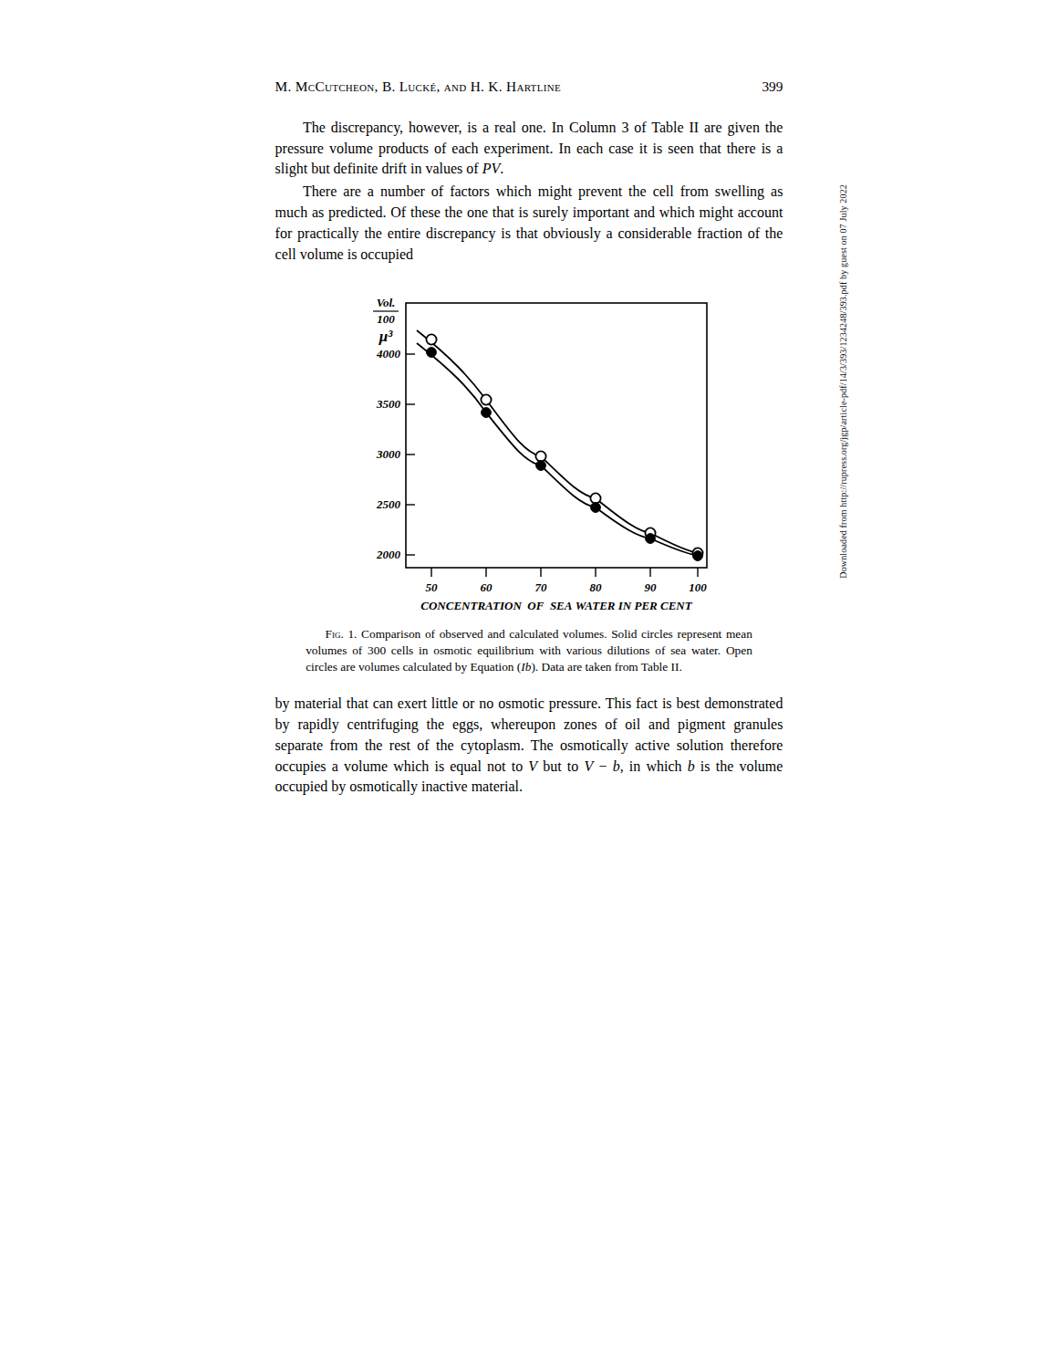Downloaded from http://rupress.org/jgp/article-pdf/14/3/393/1234248/393.pdf by guest on 07 July 2022
M. McCutcheon, B. Lucké, and H. K. Hartline 399
The discrepancy, however, is a real one. In Column 3 of Table II are given the pressure volume products of each experiment. In each case it is seen that there is a slight but definite drift in values of PV.
There are a number of factors which might prevent the cell from swelling as much as predicted. Of these the one that is surely important and which might account for practically the entire discrepancy is that obviously a considerable fraction of the cell volume is occupied
Vol. 100 μ³ 4000 3500 3000 2500 2000 50 60 70 80 90 100 CONCENTRATION OF SEA WATER IN PER CENT
Fig. 1. Comparison of observed and calculated volumes. Solid circles represent mean volumes of 300 cells in osmotic equilibrium with various dilutions of sea water. Open circles are volumes calculated by Equation (Ib). Data are taken from Table II.
by material that can exert little or no osmotic pressure. This fact is best demonstrated by rapidly centrifuging the eggs, whereupon zones of oil and pigment granules separate from the rest of the cytoplasm. The osmotically active solution therefore occupies a volume which is equal not to V but to V − b, in which b is the volume occupied by osmotically inactive material.